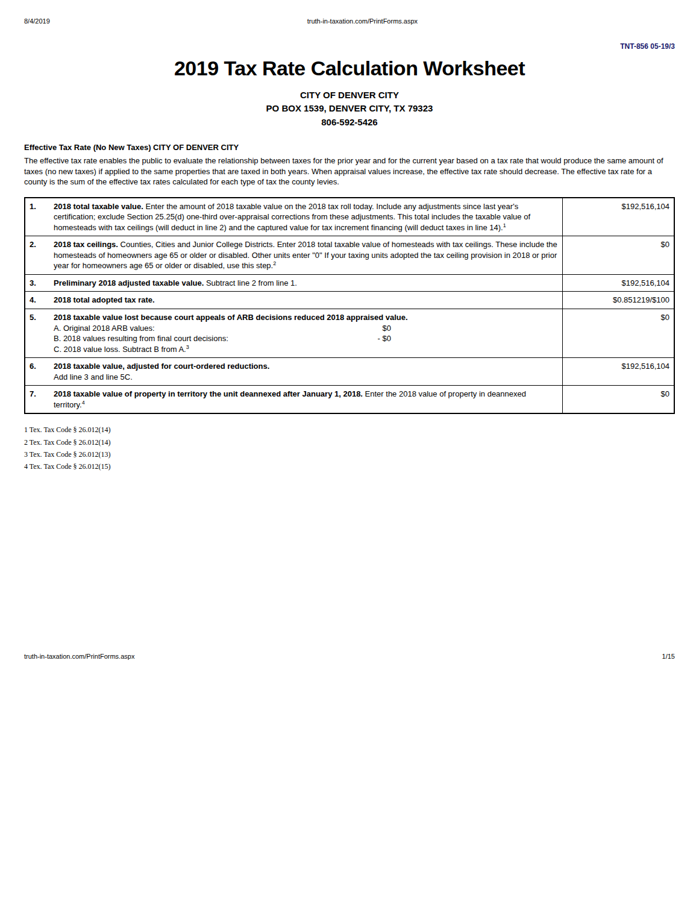8/4/2019
truth-in-taxation.com/PrintForms.aspx
TNT-856 05-19/3
2019 Tax Rate Calculation Worksheet
CITY OF DENVER CITY
PO BOX 1539, DENVER CITY, TX 79323
806-592-5426
Effective Tax Rate (No New Taxes) CITY OF DENVER CITY
The effective tax rate enables the public to evaluate the relationship between taxes for the prior year and for the current year based on a tax rate that would produce the same amount of taxes (no new taxes) if applied to the same properties that are taxed in both years. When appraisal values increase, the effective tax rate should decrease. The effective tax rate for a county is the sum of the effective tax rates calculated for each type of tax the county levies.
| 1. | 2018 total taxable value. Enter the amount of 2018 taxable value on the 2018 tax roll today. Include any adjustments since last year's certification; exclude Section 25.25(d) one-third over-appraisal corrections from these adjustments. This total includes the taxable value of homesteads with tax ceilings (will deduct in line 2) and the captured value for tax increment financing (will deduct taxes in line 14). 1 | $192,516,104 |
| 2. | 2018 tax ceilings. Counties, Cities and Junior College Districts. Enter 2018 total taxable value of homesteads with tax ceilings. These include the homesteads of homeowners age 65 or older or disabled. Other units enter "0" If your taxing units adopted the tax ceiling provision in 2018 or prior year for homeowners age 65 or older or disabled, use this step. 2 | $0 |
| 3. | Preliminary 2018 adjusted taxable value. Subtract line 2 from line 1. | $192,516,104 |
| 4. | 2018 total adopted tax rate. | $0.851219/$100 |
| 5. | 2018 taxable value lost because court appeals of ARB decisions reduced 2018 appraised value. A. Original 2018 ARB values: $0 B. 2018 values resulting from final court decisions: - $0 C. 2018 value loss. Subtract B from A. 3 | $0 |
| 6. | 2018 taxable value, adjusted for court-ordered reductions. Add line 3 and line 5C. | $192,516,104 |
| 7. | 2018 taxable value of property in territory the unit deannexed after January 1, 2018. Enter the 2018 value of property in deannexed territory. 4 | $0 |
1 Tex. Tax Code § 26.012(14)
2 Tex. Tax Code § 26.012(14)
3 Tex. Tax Code § 26.012(13)
4 Tex. Tax Code § 26.012(15)
truth-in-taxation.com/PrintForms.aspx
1/15